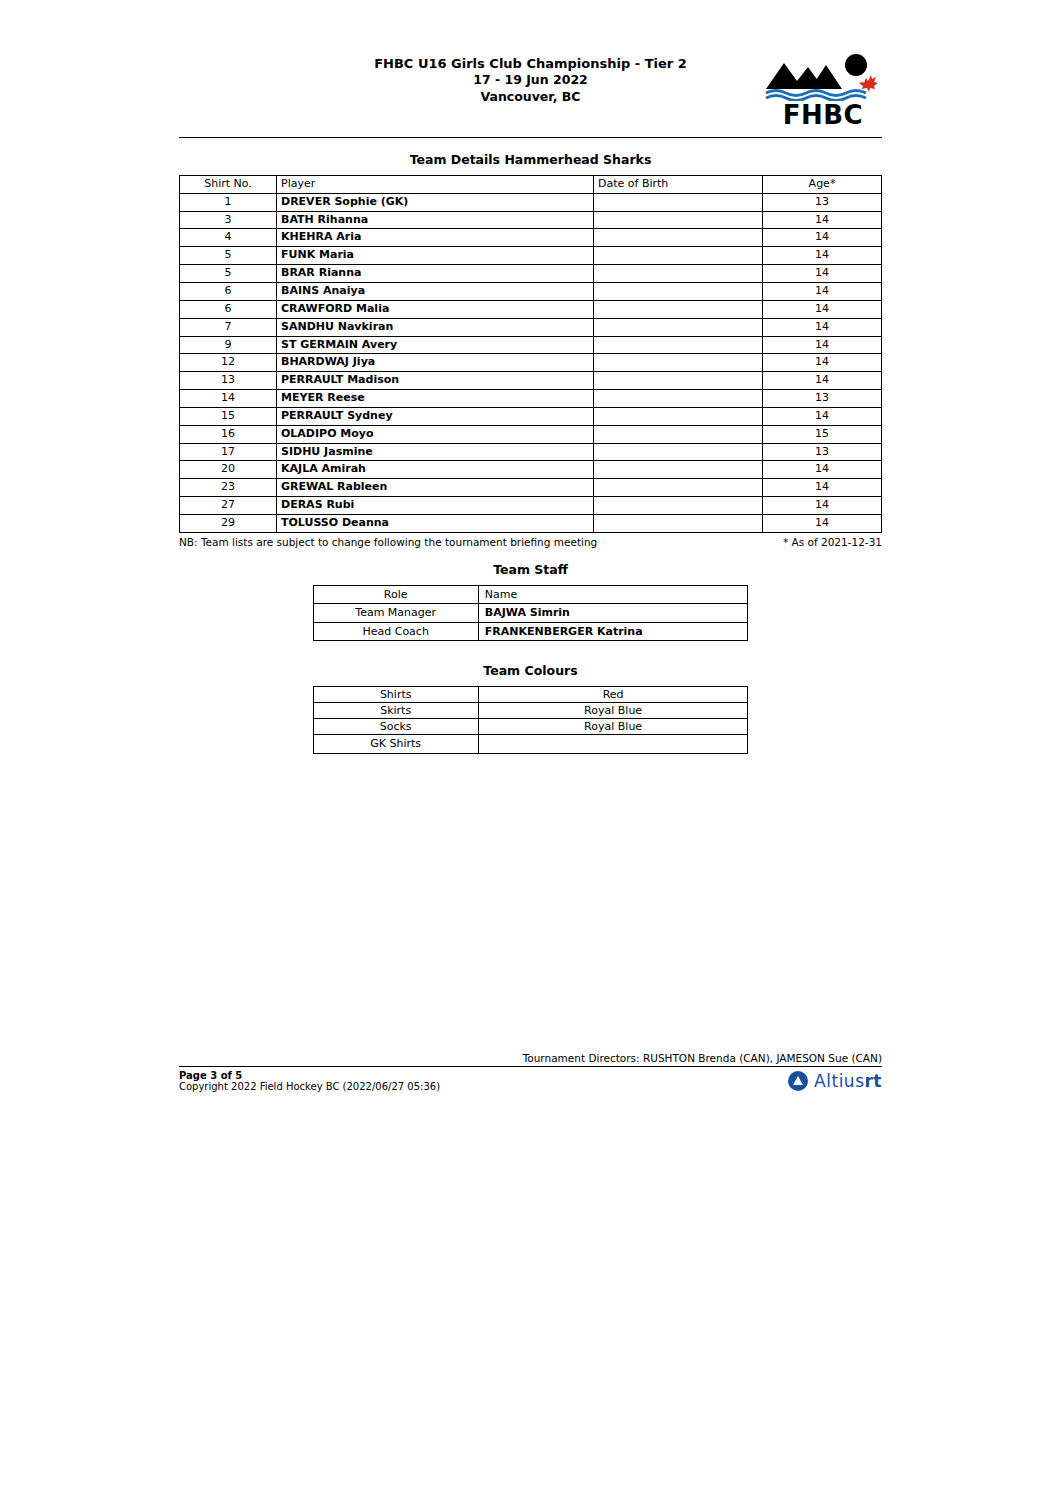FHBC U16 Girls Club Championship - Tier 2
17 - 19 Jun 2022
Vancouver, BC
FHBC
Team Details Hammerhead Sharks
| Shirt No. | Player | Date of Birth | Age* |
| --- | --- | --- | --- |
| 1 | DREVER Sophie (GK) | | 13 |
| 3 | BATH Rihanna | | 14 |
| 4 | KHEHRA Aria | | 14 |
| 5 | FUNK Maria | | 14 |
| 5 | BRAR Rianna | | 14 |
| 6 | BAINS Anaiya | | 14 |
| 6 | CRAWFORD Malia | | 14 |
| 7 | SANDHU Navkiran | | 14 |
| 9 | ST GERMAIN Avery | | 14 |
| 12 | BHARDWAJ Jiya | | 14 |
| 13 | PERRAULT Madison | | 14 |
| 14 | MEYER Reese | | 13 |
| 15 | PERRAULT Sydney | | 14 |
| 16 | OLADIPO Moyo | | 15 |
| 17 | SIDHU Jasmine | | 13 |
| 20 | KAJLA Amirah | | 14 |
| 23 | GREWAL Rableen | | 14 |
| 27 | DERAS Rubi | | 14 |
| 29 | TOLUSSO Deanna | | 14 |
NB: Team lists are subject to change following the tournament briefing meeting
* As of 2021-12-31
Team Staff
| Role | Name |
| --- | --- |
| Team Manager | BAJWA Simrin |
| Head Coach | FRANKENBERGER Katrina |
Team Colours
| Shirts | Red |
| Skirts | Royal Blue |
| Socks | Royal Blue |
| GK Shirts | |
Tournament Directors: RUSHTON Brenda (CAN), JAMESON Sue (CAN)
Page 3 of 5
Copyright 2022 Field Hockey BC (2022/06/27 05:36)
Altius rt